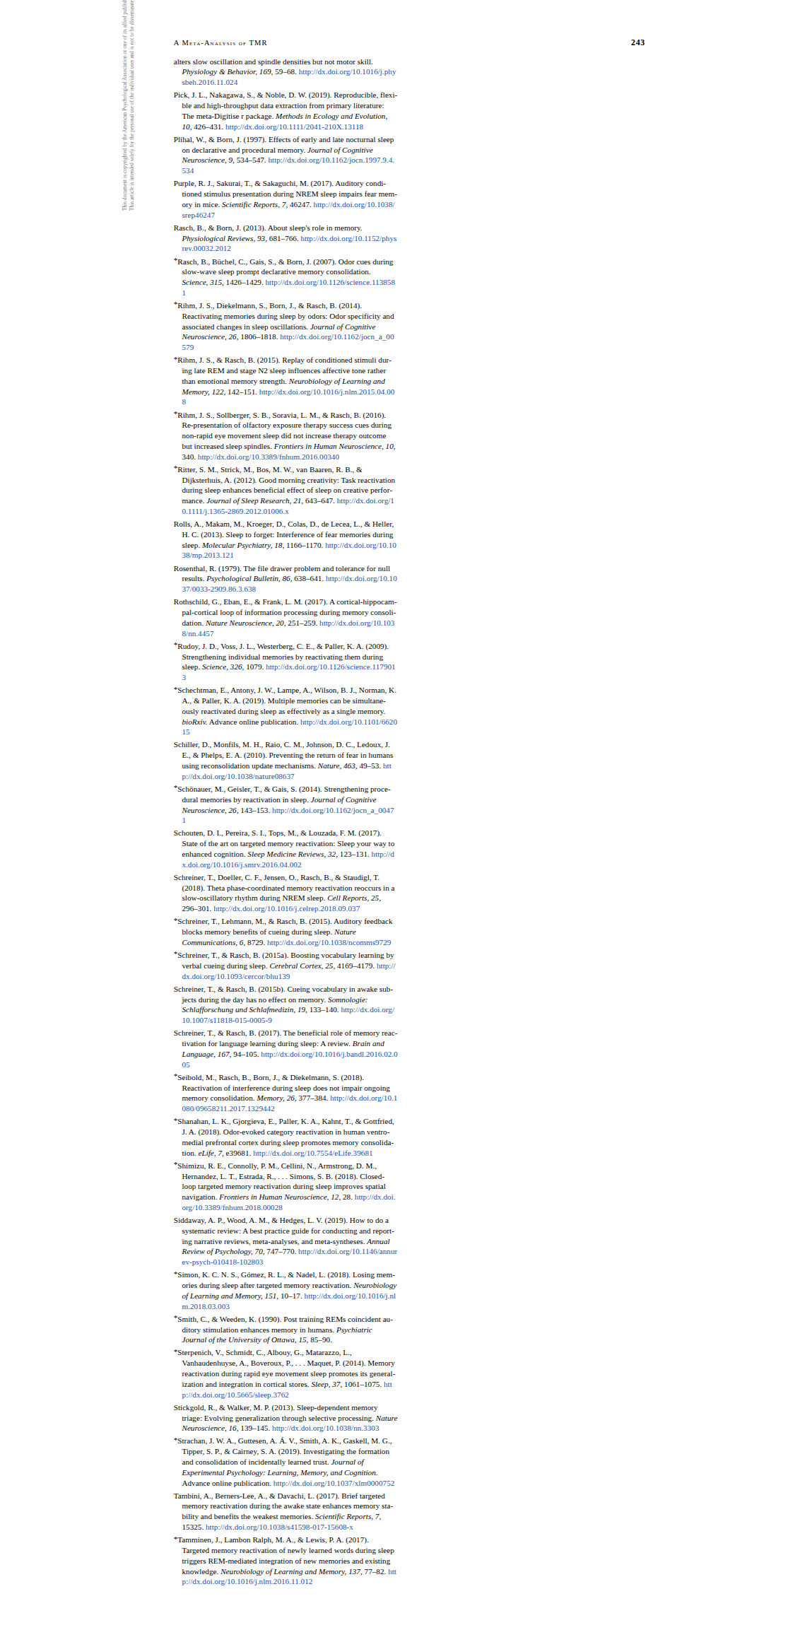This document is copyrighted by the American Psychological Association or one of its allied publishers. This article is intended solely for the personal use of the individual user and is not to be disseminated broadly.
A Meta-Analysis of TMR 243
alters slow oscillation and spindle densities but not motor skill. Physiology & Behavior, 169, 59–68. http://dx.doi.org/10.1016/j.physbeh.2016.11.024
Pick, J. L., Nakagawa, S., & Noble, D. W. (2019). Reproducible, flexible and high-throughput data extraction from primary literature: The meta-Digitise r package. Methods in Ecology and Evolution, 10, 426–431. http://dx.doi.org/10.1111/2041-210X.13118
Plihal, W., & Born, J. (1997). Effects of early and late nocturnal sleep on declarative and procedural memory. Journal of Cognitive Neuroscience, 9, 534–547. http://dx.doi.org/10.1162/jocn.1997.9.4.534
Purple, R. J., Sakurai, T., & Sakaguchi, M. (2017). Auditory conditioned stimulus presentation during NREM sleep impairs fear memory in mice. Scientific Reports, 7, 46247. http://dx.doi.org/10.1038/srep46247
Rasch, B., & Born, J. (2013). About sleep's role in memory. Physiological Reviews, 93, 681–766. http://dx.doi.org/10.1152/physrev.00032.2012
*Rasch, B., Büchel, C., Gais, S., & Born, J. (2007). Odor cues during slow-wave sleep prompt declarative memory consolidation. Science, 315, 1426–1429. http://dx.doi.org/10.1126/science.1138581
*Rihm, J. S., Diekelmann, S., Born, J., & Rasch, B. (2014). Reactivating memories during sleep by odors: Odor specificity and associated changes in sleep oscillations. Journal of Cognitive Neuroscience, 26, 1806–1818. http://dx.doi.org/10.1162/jocn_a_00579
*Rihm, J. S., & Rasch, B. (2015). Replay of conditioned stimuli during late REM and stage N2 sleep influences affective tone rather than emotional memory strength. Neurobiology of Learning and Memory, 122, 142–151. http://dx.doi.org/10.1016/j.nlm.2015.04.008
*Rihm, J. S., Sollberger, S. B., Soravia, L. M., & Rasch, B. (2016). Re-presentation of olfactory exposure therapy success cues during non-rapid eye movement sleep did not increase therapy outcome but increased sleep spindles. Frontiers in Human Neuroscience, 10, 340. http://dx.doi.org/10.3389/fnhum.2016.00340
*Ritter, S. M., Strick, M., Bos, M. W., van Baaren, R. B., & Dijksterhuis, A. (2012). Good morning creativity: Task reactivation during sleep enhances beneficial effect of sleep on creative performance. Journal of Sleep Research, 21, 643–647. http://dx.doi.org/10.1111/j.1365-2869.2012.01006.x
Rolls, A., Makam, M., Kroeger, D., Colas, D., de Lecea, L., & Heller, H. C. (2013). Sleep to forget: Interference of fear memories during sleep. Molecular Psychiatry, 18, 1166–1170. http://dx.doi.org/10.1038/mp.2013.121
Rosenthal, R. (1979). The file drawer problem and tolerance for null results. Psychological Bulletin, 86, 638–641. http://dx.doi.org/10.1037/0033-2909.86.3.638
Rothschild, G., Eban, E., & Frank, L. M. (2017). A cortical-hippocampal-cortical loop of information processing during memory consolidation. Nature Neuroscience, 20, 251–259. http://dx.doi.org/10.1038/nn.4457
*Rudoy, J. D., Voss, J. L., Westerberg, C. E., & Paller, K. A. (2009). Strengthening individual memories by reactivating them during sleep. Science, 326, 1079. http://dx.doi.org/10.1126/science.1179013
*Schechtman, E., Antony, J. W., Lampe, A., Wilson, B. J., Norman, K. A., & Paller, K. A. (2019). Multiple memories can be simultaneously reactivated during sleep as effectively as a single memory. bioRxiv. Advance online publication. http://dx.doi.org/10.1101/662015
Schiller, D., Monfils, M. H., Raio, C. M., Johnson, D. C., Ledoux, J. E., & Phelps, E. A. (2010). Preventing the return of fear in humans using reconsolidation update mechanisms. Nature, 463, 49–53. http://dx.doi.org/10.1038/nature08637
*Schönauer, M., Geisler, T., & Gais, S. (2014). Strengthening procedural memories by reactivation in sleep. Journal of Cognitive Neuroscience, 26, 143–153. http://dx.doi.org/10.1162/jocn_a_00471
Schouten, D. I., Pereira, S. I., Tops, M., & Louzada, F. M. (2017). State of the art on targeted memory reactivation: Sleep your way to enhanced cognition. Sleep Medicine Reviews, 32, 123–131. http://dx.doi.org/10.1016/j.smrv.2016.04.002
Schreiner, T., Doeller, C. F., Jensen, O., Rasch, B., & Staudigl, T. (2018). Theta phase-coordinated memory reactivation reoccurs in a slow-oscillatory rhythm during NREM sleep. Cell Reports, 25, 296–301. http://dx.doi.org/10.1016/j.celrep.2018.09.037
*Schreiner, T., Lehmann, M., & Rasch, B. (2015). Auditory feedback blocks memory benefits of cueing during sleep. Nature Communications, 6, 8729. http://dx.doi.org/10.1038/ncomms9729
*Schreiner, T., & Rasch, B. (2015a). Boosting vocabulary learning by verbal cueing during sleep. Cerebral Cortex, 25, 4169–4179. http://dx.doi.org/10.1093/cercor/bhu139
Schreiner, T., & Rasch, B. (2015b). Cueing vocabulary in awake subjects during the day has no effect on memory. Somnologie: Schlafforschung und Schlafmedizin, 19, 133–140. http://dx.doi.org/10.1007/s11818-015-0005-9
Schreiner, T., & Rasch, B. (2017). The beneficial role of memory reactivation for language learning during sleep: A review. Brain and Language, 167, 94–105. http://dx.doi.org/10.1016/j.bandl.2016.02.005
*Seibold, M., Rasch, B., Born, J., & Diekelmann, S. (2018). Reactivation of interference during sleep does not impair ongoing memory consolidation. Memory, 26, 377–384. http://dx.doi.org/10.1080/09658211.2017.1329442
*Shanahan, L. K., Gjorgieva, E., Paller, K. A., Kahnt, T., & Gottfried, J. A. (2018). Odor-evoked category reactivation in human ventromedial prefrontal cortex during sleep promotes memory consolidation. eLife, 7, e39681. http://dx.doi.org/10.7554/eLife.39681
*Shimizu, R. E., Connolly, P. M., Cellini, N., Armstrong, D. M., Hernandez, L. T., Estrada, R., . . . Simons, S. B. (2018). Closed-loop targeted memory reactivation during sleep improves spatial navigation. Frontiers in Human Neuroscience, 12, 28. http://dx.doi.org/10.3389/fnhum.2018.00028
Siddaway, A. P., Wood, A. M., & Hedges, L. V. (2019). How to do a systematic review: A best practice guide for conducting and reporting narrative reviews, meta-analyses, and meta-syntheses. Annual Review of Psychology, 70, 747–770. http://dx.doi.org/10.1146/annurev-psych-010418-102803
*Simon, K. C. N. S., Gómez, R. L., & Nadel, L. (2018). Losing memories during sleep after targeted memory reactivation. Neurobiology of Learning and Memory, 151, 10–17. http://dx.doi.org/10.1016/j.nlm.2018.03.003
*Smith, C., & Weeden, K. (1990). Post training REMs coincident auditory stimulation enhances memory in humans. Psychiatric Journal of the University of Ottawa, 15, 85–90.
*Sterpenich, V., Schmidt, C., Albouy, G., Matarazzo, L., Vanhaudenhuyse, A., Boveroux, P., . . . Maquet, P. (2014). Memory reactivation during rapid eye movement sleep promotes its generalization and integration in cortical stores. Sleep, 37, 1061–1075. http://dx.doi.org/10.5665/sleep.3762
Stickgold, R., & Walker, M. P. (2013). Sleep-dependent memory triage: Evolving generalization through selective processing. Nature Neuroscience, 16, 139–145. http://dx.doi.org/10.1038/nn.3303
*Strachan, J. W. A., Guttesen, A. Á. V., Smith, A. K., Gaskell, M. G., Tipper, S. P., & Cairney, S. A. (2019). Investigating the formation and consolidation of incidentally learned trust. Journal of Experimental Psychology: Learning, Memory, and Cognition. Advance online publication. http://dx.doi.org/10.1037/xlm0000752
Tambini, A., Berners-Lee, A., & Davachi, L. (2017). Brief targeted memory reactivation during the awake state enhances memory stability and benefits the weakest memories. Scientific Reports, 7, 15325. http://dx.doi.org/10.1038/s41598-017-15608-x
*Tamminen, J., Lambon Ralph, M. A., & Lewis, P. A. (2017). Targeted memory reactivation of newly learned words during sleep triggers REM-mediated integration of new memories and existing knowledge. Neurobiology of Learning and Memory, 137, 77–82. http://dx.doi.org/10.1016/j.nlm.2016.11.012